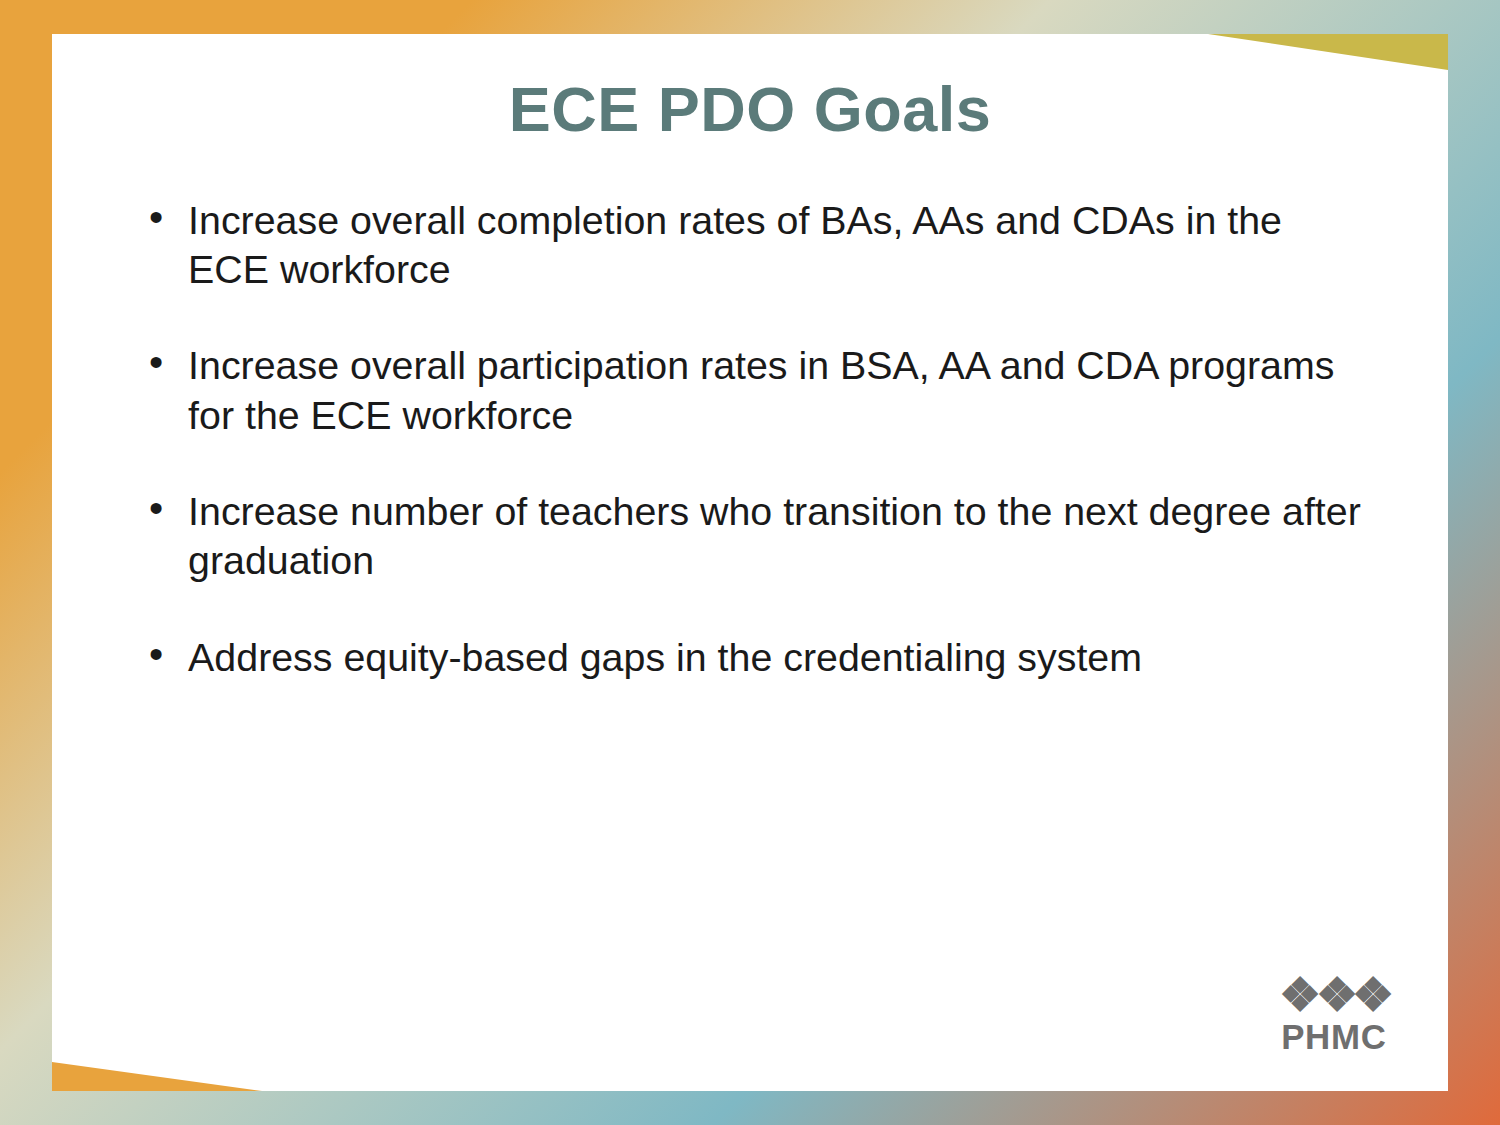ECE PDO Goals
Increase overall completion rates of BAs, AAs and CDAs in the ECE workforce
Increase overall participation rates in BSA, AA and CDA programs for the ECE workforce
Increase number of teachers who transition to the next degree after graduation
Address equity-based gaps in the credentialing system
❖❖❖ PHMC